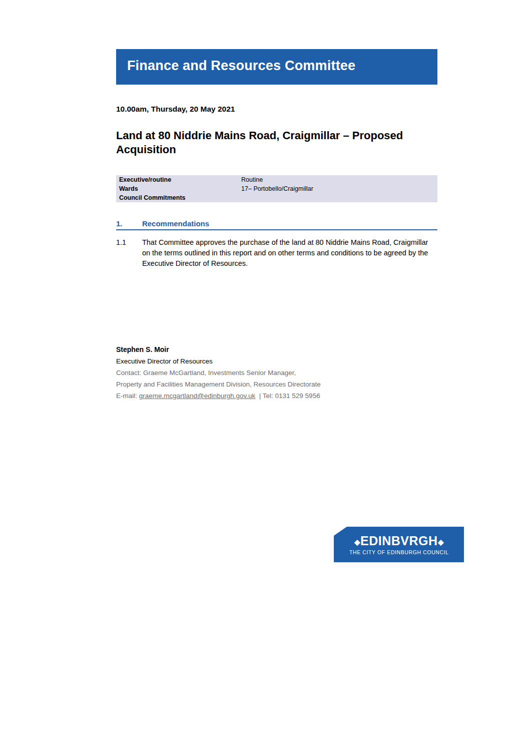Finance and Resources Committee
10.00am, Thursday, 20 May 2021
Land at 80 Niddrie Mains Road, Craigmillar – Proposed Acquisition
| Executive/routine | Routine |
| Wards | 17– Portobello/Craigmillar |
| Council Commitments | |
1. Recommendations
1.1
That Committee approves the purchase of the land at 80 Niddrie Mains Road, Craigmillar on the terms outlined in this report and on other terms and conditions to be agreed by the Executive Director of Resources.
Stephen S. Moir
Executive Director of Resources
Contact: Graeme McGartland, Investments Senior Manager,
Property and Facilities Management Division, Resources Directorate
E-mail: graeme.mcgartland@edinburgh.gov.uk | Tel: 0131 529 5956
◆EDINBVRGH◆
THE CITY OF EDINBURGH COUNCIL